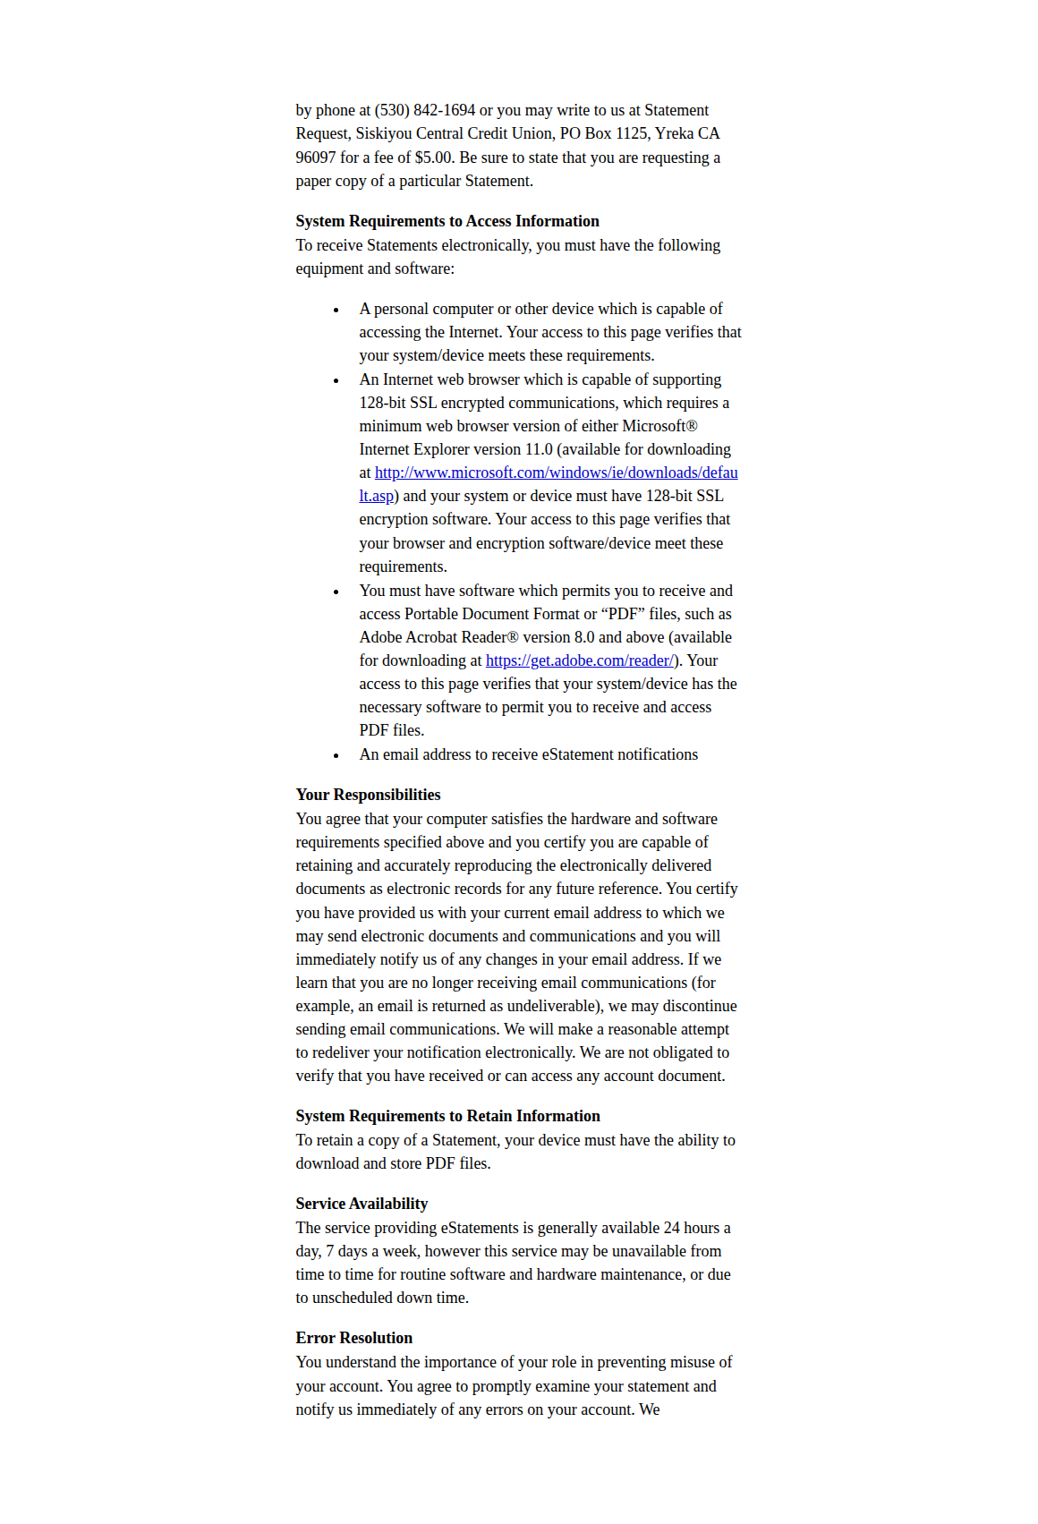by phone at (530) 842-1694 or you may write to us at Statement Request, Siskiyou Central Credit Union, PO Box 1125, Yreka CA 96097 for a fee of $5.00. Be sure to state that you are requesting a paper copy of a particular Statement.
System Requirements to Access Information
To receive Statements electronically, you must have the following equipment and software:
A personal computer or other device which is capable of accessing the Internet. Your access to this page verifies that your system/device meets these requirements.
An Internet web browser which is capable of supporting 128-bit SSL encrypted communications, which requires a minimum web browser version of either Microsoft® Internet Explorer version 11.0 (available for downloading at http://www.microsoft.com/windows/ie/downloads/default.asp) and your system or device must have 128-bit SSL encryption software. Your access to this page verifies that your browser and encryption software/device meet these requirements.
You must have software which permits you to receive and access Portable Document Format or “PDF” files, such as Adobe Acrobat Reader® version 8.0 and above (available for downloading at https://get.adobe.com/reader/). Your access to this page verifies that your system/device has the necessary software to permit you to receive and access PDF files.
An email address to receive eStatement notifications
Your Responsibilities
You agree that your computer satisfies the hardware and software requirements specified above and you certify you are capable of retaining and accurately reproducing the electronically delivered documents as electronic records for any future reference. You certify you have provided us with your current email address to which we may send electronic documents and communications and you will immediately notify us of any changes in your email address. If we learn that you are no longer receiving email communications (for example, an email is returned as undeliverable), we may discontinue sending email communications. We will make a reasonable attempt to redeliver your notification electronically. We are not obligated to verify that you have received or can access any account document.
System Requirements to Retain Information
To retain a copy of a Statement, your device must have the ability to download and store PDF files.
Service Availability
The service providing eStatements is generally available 24 hours a day, 7 days a week, however this service may be unavailable from time to time for routine software and hardware maintenance, or due to unscheduled down time.
Error Resolution
You understand the importance of your role in preventing misuse of your account. You agree to promptly examine your statement and notify us immediately of any errors on your account. We